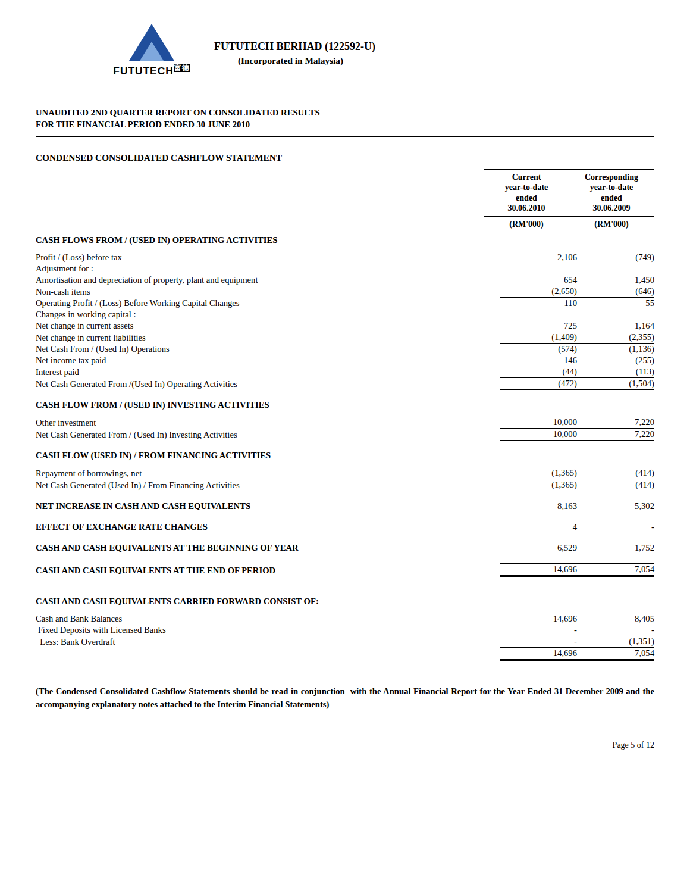FUTUTECH富德
FUTUTECH BERHAD (122592-U)
(Incorporated in Malaysia)
UNAUDITED 2ND QUARTER REPORT ON CONSOLIDATED RESULTS
FOR THE FINANCIAL PERIOD ENDED 30 JUNE 2010
CONDENSED CONSOLIDATED CASHFLOW STATEMENT
| Current year-to-date ended 30.06.2010 | Corresponding year-to-date ended 30.06.2009 |
| (RM'000) | (RM'000) |
| CASH FLOWS FROM / (USED IN) OPERATING ACTIVITIES | | |
| Profit / (Loss) before tax | 2,106 | (749) |
| Adjustment for : | | |
| Amortisation and depreciation of property, plant and equipment | 654 | 1,450 |
| Non-cash items | (2,650) | (646) |
| Operating Profit / (Loss) Before Working Capital Changes | 110 | 55 |
| Changes in working capital : | | |
| Net change in current assets | 725 | 1,164 |
| Net change in current liabilities | (1,409) | (2,355) |
| Net Cash From / (Used In) Operations | (574) | (1,136) |
| Net income tax paid | 146 | (255) |
| Interest paid | (44) | (113) |
| Net Cash Generated From /(Used In) Operating Activities | (472) | (1,504) |
| CASH FLOW FROM / (USED IN) INVESTING ACTIVITIES | | |
| Other investment | 10,000 | 7,220 |
| Net Cash Generated From / (Used In) Investing Activities | 10,000 | 7,220 |
| CASH FLOW (USED IN) / FROM FINANCING ACTIVITIES | | |
| Repayment of borrowings, net | (1,365) | (414) |
| Net Cash Generated (Used In) / From Financing Activities | (1,365) | (414) |
| NET INCREASE IN CASH AND CASH EQUIVALENTS | 8,163 | 5,302 |
| EFFECT OF EXCHANGE RATE CHANGES | 4 | - |
| CASH AND CASH EQUIVALENTS AT THE BEGINNING OF YEAR | 6,529 | 1,752 |
| CASH AND CASH EQUIVALENTS AT THE END OF PERIOD | 14,696 | 7,054 |
| CASH AND CASH EQUIVALENTS CARRIED FORWARD CONSIST OF: | | |
| Cash and Bank Balances | 14,696 | 8,405 |
| Fixed Deposits with Licensed Banks | - | - |
| Less: Bank Overdraft | - | (1,351) |
| | 14,696 | 7,054 |
(The Condensed Consolidated Cashflow Statements should be read in conjunction with the Annual Financial Report for the Year Ended 31 December 2009 and the accompanying explanatory notes attached to the Interim Financial Statements)
Page 5 of 12